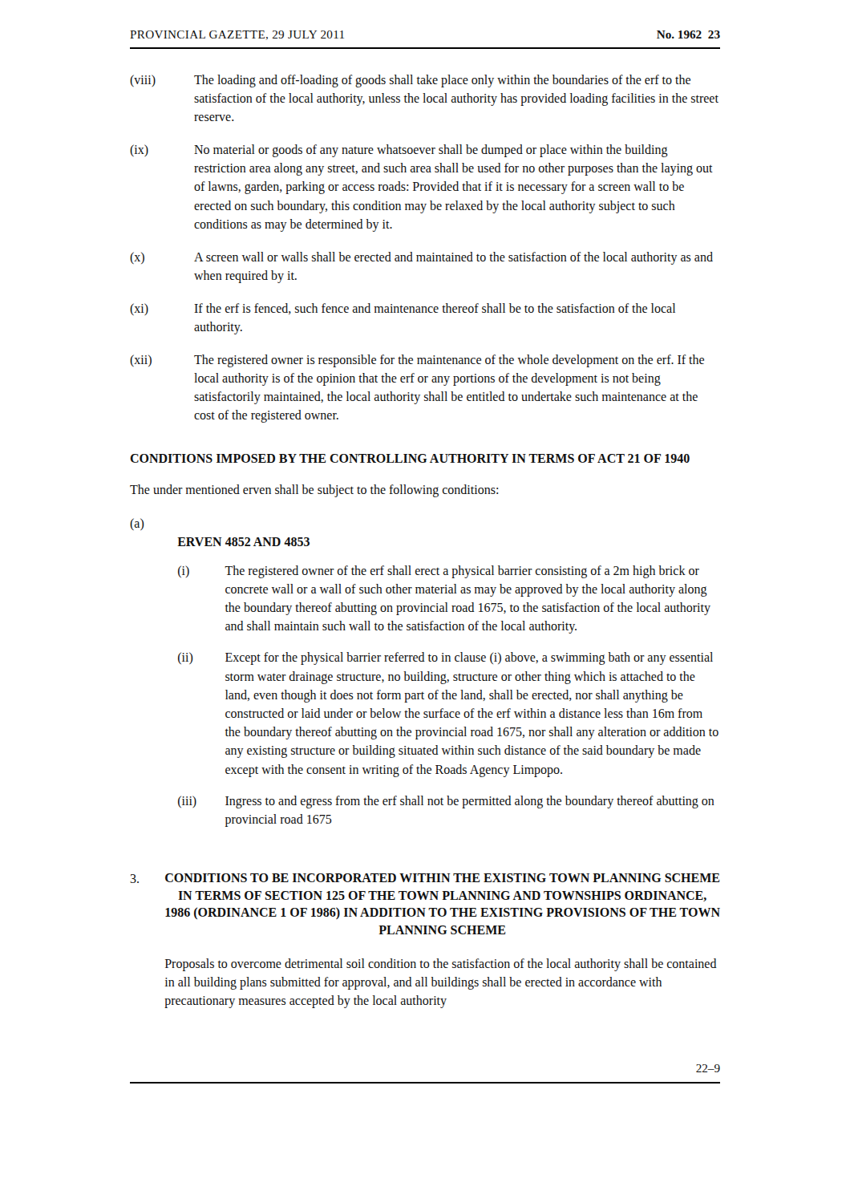PROVINCIAL GAZETTE, 29 JULY 2011 No. 1962 23
(viii) The loading and off-loading of goods shall take place only within the boundaries of the erf to the satisfaction of the local authority, unless the local authority has provided loading facilities in the street reserve.
(ix) No material or goods of any nature whatsoever shall be dumped or place within the building restriction area along any street, and such area shall be used for no other purposes than the laying out of lawns, garden, parking or access roads: Provided that if it is necessary for a screen wall to be erected on such boundary, this condition may be relaxed by the local authority subject to such conditions as may be determined by it.
(x) A screen wall or walls shall be erected and maintained to the satisfaction of the local authority as and when required by it.
(xi) If the erf is fenced, such fence and maintenance thereof shall be to the satisfaction of the local authority.
(xii) The registered owner is responsible for the maintenance of the whole development on the erf. If the local authority is of the opinion that the erf or any portions of the development is not being satisfactorily maintained, the local authority shall be entitled to undertake such maintenance at the cost of the registered owner.
CONDITIONS IMPOSED BY THE CONTROLLING AUTHORITY IN TERMS OF ACT 21 OF 1940
The under mentioned erven shall be subject to the following conditions:
(a)
ERVEN 4852 AND 4853
(i) The registered owner of the erf shall erect a physical barrier consisting of a 2m high brick or concrete wall or a wall of such other material as may be approved by the local authority along the boundary thereof abutting on provincial road 1675, to the satisfaction of the local authority and shall maintain such wall to the satisfaction of the local authority.
(ii) Except for the physical barrier referred to in clause (i) above, a swimming bath or any essential storm water drainage structure, no building, structure or other thing which is attached to the land, even though it does not form part of the land, shall be erected, nor shall anything be constructed or laid under or below the surface of the erf within a distance less than 16m from the boundary thereof abutting on the provincial road 1675, nor shall any alteration or addition to any existing structure or building situated within such distance of the said boundary be made except with the consent in writing of the Roads Agency Limpopo.
(iii) Ingress to and egress from the erf shall not be permitted along the boundary thereof abutting on provincial road 1675
3.
CONDITIONS TO BE INCORPORATED WITHIN THE EXISTING TOWN PLANNING SCHEME IN TERMS OF SECTION 125 OF THE TOWN PLANNING AND TOWNSHIPS ORDINANCE, 1986 (ORDINANCE 1 OF 1986) IN ADDITION TO THE EXISTING PROVISIONS OF THE TOWN PLANNING SCHEME
Proposals to overcome detrimental soil condition to the satisfaction of the local authority shall be contained in all building plans submitted for approval, and all buildings shall be erected in accordance with precautionary measures accepted by the local authority
22–9